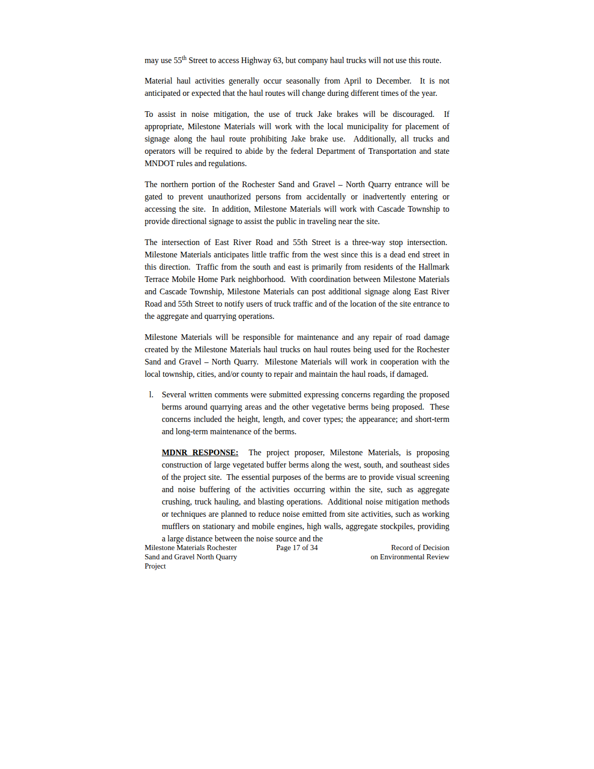may use 55th Street to access Highway 63, but company haul trucks will not use this route.
Material haul activities generally occur seasonally from April to December. It is not anticipated or expected that the haul routes will change during different times of the year.
To assist in noise mitigation, the use of truck Jake brakes will be discouraged. If appropriate, Milestone Materials will work with the local municipality for placement of signage along the haul route prohibiting Jake brake use. Additionally, all trucks and operators will be required to abide by the federal Department of Transportation and state MNDOT rules and regulations.
The northern portion of the Rochester Sand and Gravel – North Quarry entrance will be gated to prevent unauthorized persons from accidentally or inadvertently entering or accessing the site. In addition, Milestone Materials will work with Cascade Township to provide directional signage to assist the public in traveling near the site.
The intersection of East River Road and 55th Street is a three-way stop intersection. Milestone Materials anticipates little traffic from the west since this is a dead end street in this direction. Traffic from the south and east is primarily from residents of the Hallmark Terrace Mobile Home Park neighborhood. With coordination between Milestone Materials and Cascade Township, Milestone Materials can post additional signage along East River Road and 55th Street to notify users of truck traffic and of the location of the site entrance to the aggregate and quarrying operations.
Milestone Materials will be responsible for maintenance and any repair of road damage created by the Milestone Materials haul trucks on haul routes being used for the Rochester Sand and Gravel – North Quarry. Milestone Materials will work in cooperation with the local township, cities, and/or county to repair and maintain the haul roads, if damaged.
l.
Several written comments were submitted expressing concerns regarding the proposed berms around quarrying areas and the other vegetative berms being proposed. These concerns included the height, length, and cover types; the appearance; and short-term and long-term maintenance of the berms.
MDNR RESPONSE: The project proposer, Milestone Materials, is proposing construction of large vegetated buffer berms along the west, south, and southeast sides of the project site. The essential purposes of the berms are to provide visual screening and noise buffering of the activities occurring within the site, such as aggregate crushing, truck hauling, and blasting operations. Additional noise mitigation methods or techniques are planned to reduce noise emitted from site activities, such as working mufflers on stationary and mobile engines, high walls, aggregate stockpiles, providing a large distance between the noise source and the
| Milestone Materials Rochester Sand and Gravel North Quarry Project | Page 17 of 34 | Record of Decision on Environmental Review |